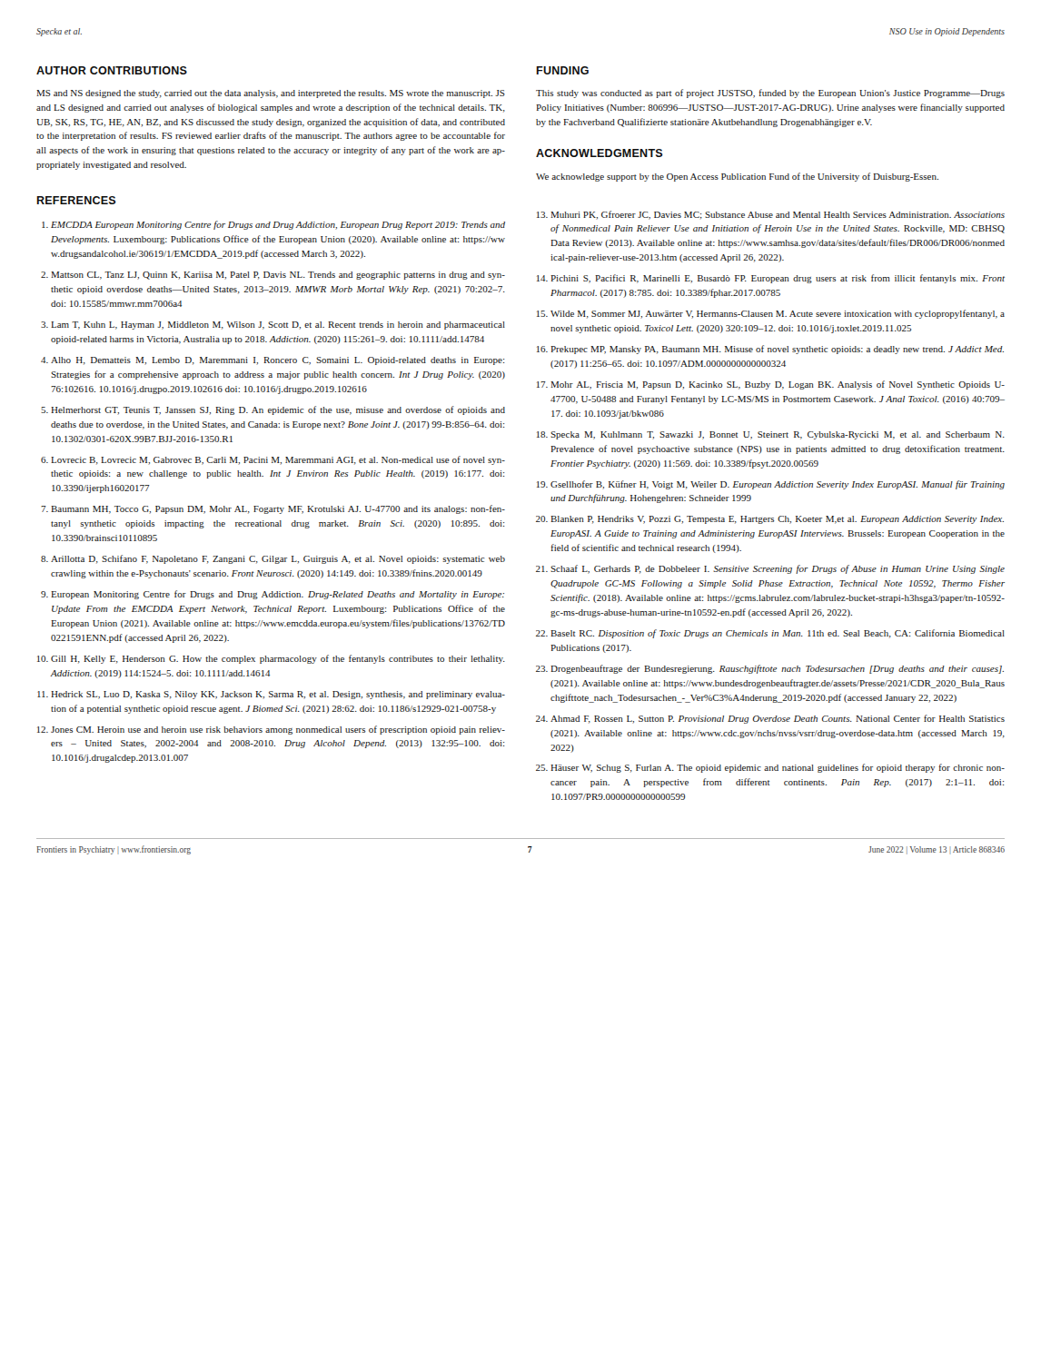Specka et al.
NSO Use in Opioid Dependents
AUTHOR CONTRIBUTIONS
MS and NS designed the study, carried out the data analysis, and interpreted the results. MS wrote the manuscript. JS and LS designed and carried out analyses of biological samples and wrote a description of the technical details. TK, UB, SK, RS, TG, HE, AN, BZ, and KS discussed the study design, organized the acquisition of data, and contributed to the interpretation of results. FS reviewed earlier drafts of the manuscript. The authors agree to be accountable for all aspects of the work in ensuring that questions related to the accuracy or integrity of any part of the work are appropriately investigated and resolved.
REFERENCES
EMCDDA European Monitoring Centre for Drugs and Drug Addiction, European Drug Report 2019: Trends and Developments. Luxembourg: Publications Office of the European Union (2020). Available online at: https://www.drugsandalcohol.ie/30619/1/EMCDDA_2019.pdf (accessed March 3, 2022).
Mattson CL, Tanz LJ, Quinn K, Kariisa M, Patel P, Davis NL. Trends and geographic patterns in drug and synthetic opioid overdose deaths—United States, 2013–2019. MMWR Morb Mortal Wkly Rep. (2021) 70:202–7. doi: 10.15585/mmwr.mm7006a4
Lam T, Kuhn L, Hayman J, Middleton M, Wilson J, Scott D, et al. Recent trends in heroin and pharmaceutical opioid-related harms in Victoria, Australia up to 2018. Addiction. (2020) 115:261–9. doi: 10.1111/add.14784
Alho H, Dematteis M, Lembo D, Maremmani I, Roncero C, Somaini L. Opioid-related deaths in Europe: Strategies for a comprehensive approach to address a major public health concern. Int J Drug Policy. (2020) 76:102616. 10.1016/j.drugpo.2019.102616 doi: 10.1016/j.drugpo.2019.102616
Helmerhorst GT, Teunis T, Janssen SJ, Ring D. An epidemic of the use, misuse and overdose of opioids and deaths due to overdose, in the United States, and Canada: is Europe next? Bone Joint J. (2017) 99-B:856–64. doi: 10.1302/0301-620X.99B7.BJJ-2016-1350.R1
Lovrecic B, Lovrecic M, Gabrovec B, Carli M, Pacini M, Maremmani AGI, et al. Non-medical use of novel synthetic opioids: a new challenge to public health. Int J Environ Res Public Health. (2019) 16:177. doi: 10.3390/ijerph16020177
Baumann MH, Tocco G, Papsun DM, Mohr AL, Fogarty MF, Krotulski AJ. U-47700 and its analogs: non-fentanyl synthetic opioids impacting the recreational drug market. Brain Sci. (2020) 10:895. doi: 10.3390/brainsci10110895
Arillotta D, Schifano F, Napoletano F, Zangani C, Gilgar L, Guirguis A, et al. Novel opioids: systematic web crawling within the e-Psychonauts' scenario. Front Neurosci. (2020) 14:149. doi: 10.3389/fnins.2020.00149
European Monitoring Centre for Drugs and Drug Addiction. Drug-Related Deaths and Mortality in Europe: Update From the EMCDDA Expert Network, Technical Report. Luxembourg: Publications Office of the European Union (2021). Available online at: https://www.emcdda.europa.eu/system/files/publications/13762/TD0221591ENN.pdf (accessed April 26, 2022).
Gill H, Kelly E, Henderson G. How the complex pharmacology of the fentanyls contributes to their lethality. Addiction. (2019) 114:1524–5. doi: 10.1111/add.14614
Hedrick SL, Luo D, Kaska S, Niloy KK, Jackson K, Sarma R, et al. Design, synthesis, and preliminary evaluation of a potential synthetic opioid rescue agent. J Biomed Sci. (2021) 28:62. doi: 10.1186/s12929-021-00758-y
Jones CM. Heroin use and heroin use risk behaviors among nonmedical users of prescription opioid pain relievers – United States, 2002-2004 and 2008-2010. Drug Alcohol Depend. (2013) 132:95–100. doi: 10.1016/j.drugalcdep.2013.01.007
FUNDING
This study was conducted as part of project JUSTSO, funded by the European Union's Justice Programme—Drugs Policy Initiatives (Number: 806996—JUSTSO—JUST-2017-AG-DRUG). Urine analyses were financially supported by the Fachverband Qualifizierte stationäre Akutbehandlung Drogenabhängiger e.V.
ACKNOWLEDGMENTS
We acknowledge support by the Open Access Publication Fund of the University of Duisburg-Essen.
Muhuri PK, Gfroerer JC, Davies MC; Substance Abuse and Mental Health Services Administration. Associations of Nonmedical Pain Reliever Use and Initiation of Heroin Use in the United States. Rockville, MD: CBHSQ Data Review (2013). Available online at: https://www.samhsa.gov/data/sites/default/files/DR006/DR006/nonmedical-pain-reliever-use-2013.htm (accessed April 26, 2022).
Pichini S, Pacifici R, Marinelli E, Busardò FP. European drug users at risk from illicit fentanyls mix. Front Pharmacol. (2017) 8:785. doi: 10.3389/fphar.2017.00785
Wilde M, Sommer MJ, Auwärter V, Hermanns-Clausen M. Acute severe intoxication with cyclopropylfentanyl, a novel synthetic opioid. Toxicol Lett. (2020) 320:109–12. doi: 10.1016/j.toxlet.2019.11.025
Prekupec MP, Mansky PA, Baumann MH. Misuse of novel synthetic opioids: a deadly new trend. J Addict Med. (2017) 11:256–65. doi: 10.1097/ADM.0000000000000324
Mohr AL, Friscia M, Papsun D, Kacinko SL, Buzby D, Logan BK. Analysis of Novel Synthetic Opioids U-47700, U-50488 and Furanyl Fentanyl by LC-MS/MS in Postmortem Casework. J Anal Toxicol. (2016) 40:709–17. doi: 10.1093/jat/bkw086
Specka M, Kuhlmann T, Sawazki J, Bonnet U, Steinert R, Cybulska-Rycicki M, et al. and Scherbaum N. Prevalence of novel psychoactive substance (NPS) use in patients admitted to drug detoxification treatment. Frontier Psychiatry. (2020) 11:569. doi: 10.3389/fpsyt.2020.00569
Gsellhofer B, Küfner H, Voigt M, Weiler D. European Addiction Severity Index EuropASI. Manual für Training und Durchführung. Hohengehren: Schneider 1999
Blanken P, Hendriks V, Pozzi G, Tempesta E, Hartgers Ch, Koeter M,et al. European Addiction Severity Index. EuropASI. A Guide to Training and Administering EuropASI Interviews. Brussels: European Cooperation in the field of scientific and technical research (1994).
Schaaf L, Gerhards P, de Dobbeleer I. Sensitive Screening for Drugs of Abuse in Human Urine Using Single Quadrupole GC-MS Following a Simple Solid Phase Extraction, Technical Note 10592, Thermo Fisher Scientific. (2018). Available online at: https://gcms.labrulez.com/labrulez-bucket-strapi-h3hsga3/paper/tn-10592-gc-ms-drugs-abuse-human-urine-tn10592-en.pdf (accessed April 26, 2022).
Baselt RC. Disposition of Toxic Drugs an Chemicals in Man. 11th ed. Seal Beach, CA: California Biomedical Publications (2017).
Drogenbeauftrage der Bundesregierung. Rauschgifttote nach Todesursachen [Drug deaths and their causes]. (2021). Available online at: https://www.bundesdrogenbeauftragter.de/assets/Presse/2021/CDR_2020_Bula_Rauschgifttote_nach_Todesursachen_-_Ver%C3%A4nderung_2019-2020.pdf (accessed January 22, 2022)
Ahmad F, Rossen L, Sutton P. Provisional Drug Overdose Death Counts. National Center for Health Statistics (2021). Available online at: https://www.cdc.gov/nchs/nvss/vsrr/drug-overdose-data.htm (accessed March 19, 2022)
Häuser W, Schug S, Furlan A. The opioid epidemic and national guidelines for opioid therapy for chronic non-cancer pain. A perspective from different continents. Pain Rep. (2017) 2:1–11. doi: 10.1097/PR9.0000000000000599
Frontiers in Psychiatry | www.frontiersin.org
7
June 2022 | Volume 13 | Article 868346